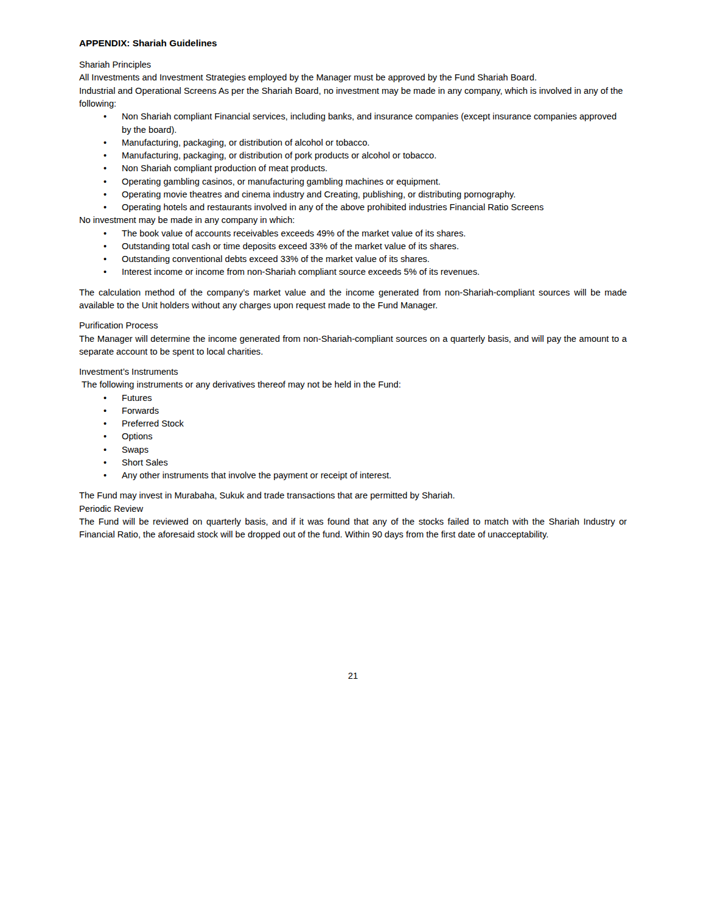APPENDIX: Shariah Guidelines
Shariah Principles
All Investments and Investment Strategies employed by the Manager must be approved by the Fund Shariah Board.
Industrial and Operational Screens As per the Shariah Board, no investment may be made in any company, which is involved in any of the following:
Non Shariah compliant Financial services, including banks, and insurance companies (except insurance companies approved by the board).
Manufacturing, packaging, or distribution of alcohol or tobacco.
Manufacturing, packaging, or distribution of pork products or alcohol or tobacco.
Non Shariah compliant production of meat products.
Operating gambling casinos, or manufacturing gambling machines or equipment.
Operating movie theatres and cinema industry and Creating, publishing, or distributing pornography.
Operating hotels and restaurants involved in any of the above prohibited industries Financial Ratio Screens
No investment may be made in any company in which:
The book value of accounts receivables exceeds 49% of the market value of its shares.
Outstanding total cash or time deposits exceed 33% of the market value of its shares.
Outstanding conventional debts exceed 33% of the market value of its shares.
Interest income or income from non-Shariah compliant source exceeds 5% of its revenues.
The calculation method of the company’s market value and the income generated from non-Shariah-compliant sources will be made available to the Unit holders without any charges upon request made to the Fund Manager.
Purification Process
The Manager will determine the income generated from non-Shariah-compliant sources on a quarterly basis, and will pay the amount to a separate account to be spent to local charities.
Investment’s Instruments
The following instruments or any derivatives thereof may not be held in the Fund:
Futures
Forwards
Preferred Stock
Options
Swaps
Short Sales
Any other instruments that involve the payment or receipt of interest.
The Fund may invest in Murabaha, Sukuk and trade transactions that are permitted by Shariah.
Periodic Review
The Fund will be reviewed on quarterly basis, and if it was found that any of the stocks failed to match with the Shariah Industry or Financial Ratio, the aforesaid stock will be dropped out of the fund. Within 90 days from the first date of unacceptability.
21